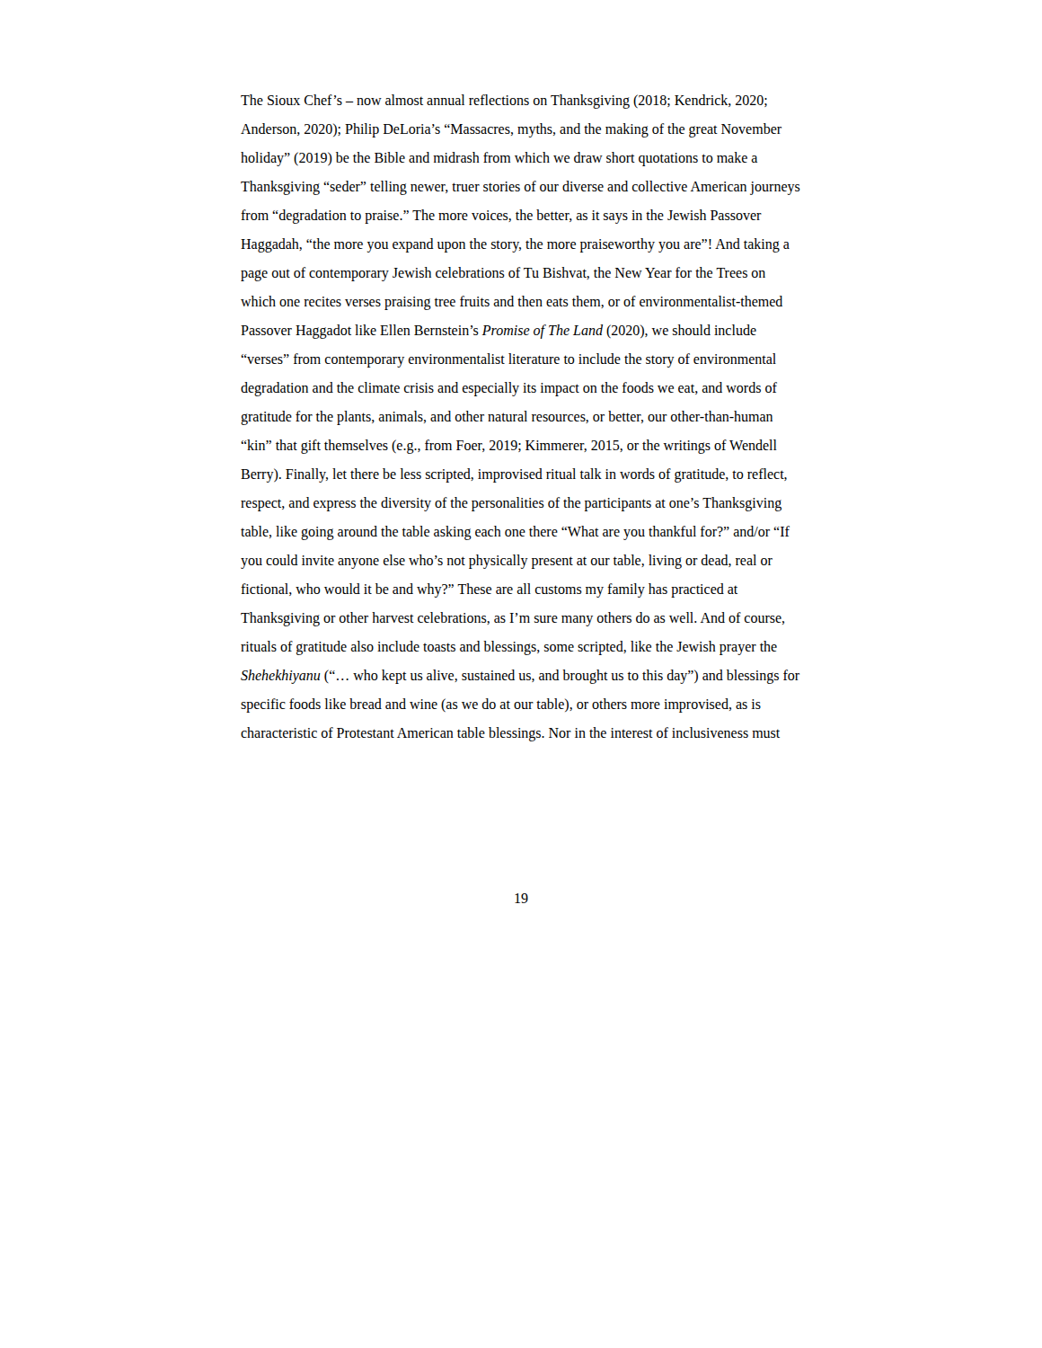The Sioux Chef’s – now almost annual reflections on Thanksgiving (2018; Kendrick, 2020; Anderson, 2020); Philip DeLoria’s “Massacres, myths, and the making of the great November holiday” (2019) be the Bible and midrash from which we draw short quotations to make a Thanksgiving “seder” telling newer, truer stories of our diverse and collective American journeys from “degradation to praise.” The more voices, the better, as it says in the Jewish Passover Haggadah, “the more you expand upon the story, the more praiseworthy you are”! And taking a page out of contemporary Jewish celebrations of Tu Bishvat, the New Year for the Trees on which one recites verses praising tree fruits and then eats them, or of environmentalist-themed Passover Haggadot like Ellen Bernstein’s Promise of The Land (2020), we should include “verses” from contemporary environmentalist literature to include the story of environmental degradation and the climate crisis and especially its impact on the foods we eat, and words of gratitude for the plants, animals, and other natural resources, or better, our other-than-human “kin” that gift themselves (e.g., from Foer, 2019; Kimmerer, 2015, or the writings of Wendell Berry). Finally, let there be less scripted, improvised ritual talk in words of gratitude, to reflect, respect, and express the diversity of the personalities of the participants at one’s Thanksgiving table, like going around the table asking each one there “What are you thankful for?” and/or “If you could invite anyone else who’s not physically present at our table, living or dead, real or fictional, who would it be and why?” These are all customs my family has practiced at Thanksgiving or other harvest celebrations, as I’m sure many others do as well. And of course, rituals of gratitude also include toasts and blessings, some scripted, like the Jewish prayer the Shehekhiyanu (“… who kept us alive, sustained us, and brought us to this day”) and blessings for specific foods like bread and wine (as we do at our table), or others more improvised, as is characteristic of Protestant American table blessings. Nor in the interest of inclusiveness must
19